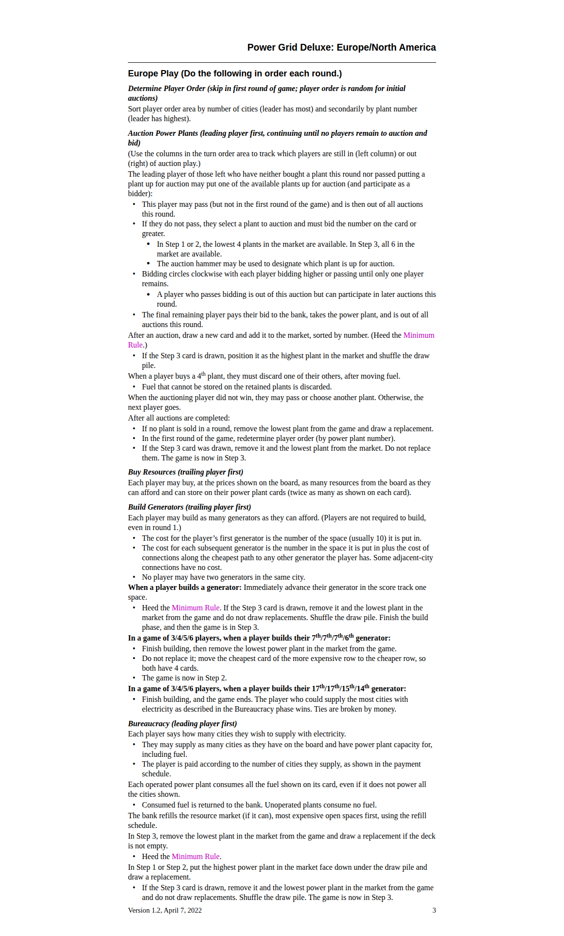Power Grid Deluxe: Europe/North America
Europe Play (Do the following in order each round.)
Determine Player Order (skip in first round of game; player order is random for initial auctions)
Sort player order area by number of cities (leader has most) and secondarily by plant number (leader has highest).
Auction Power Plants (leading player first, continuing until no players remain to auction and bid)
(Use the columns in the turn order area to track which players are still in (left column) or out (right) of auction play.)
The leading player of those left who have neither bought a plant this round nor passed putting a plant up for auction may put one of the available plants up for auction (and participate as a bidder):
This player may pass (but not in the first round of the game) and is then out of all auctions this round.
If they do not pass, they select a plant to auction and must bid the number on the card or greater.
In Step 1 or 2, the lowest 4 plants in the market are available. In Step 3, all 6 in the market are available.
The auction hammer may be used to designate which plant is up for auction.
Bidding circles clockwise with each player bidding higher or passing until only one player remains.
A player who passes bidding is out of this auction but can participate in later auctions this round.
The final remaining player pays their bid to the bank, takes the power plant, and is out of all auctions this round.
After an auction, draw a new card and add it to the market, sorted by number. (Heed the Minimum Rule.)
If the Step 3 card is drawn, position it as the highest plant in the market and shuffle the draw pile.
When a player buys a 4th plant, they must discard one of their others, after moving fuel.
Fuel that cannot be stored on the retained plants is discarded.
When the auctioning player did not win, they may pass or choose another plant. Otherwise, the next player goes.
After all auctions are completed:
If no plant is sold in a round, remove the lowest plant from the game and draw a replacement.
In the first round of the game, redetermine player order (by power plant number).
If the Step 3 card was drawn, remove it and the lowest plant from the market. Do not replace them. The game is now in Step 3.
Buy Resources (trailing player first)
Each player may buy, at the prices shown on the board, as many resources from the board as they can afford and can store on their power plant cards (twice as many as shown on each card).
Build Generators (trailing player first)
Each player may build as many generators as they can afford. (Players are not required to build, even in round 1.)
The cost for the player’s first generator is the number of the space (usually 10) it is put in.
The cost for each subsequent generator is the number in the space it is put in plus the cost of connections along the cheapest path to any other generator the player has. Some adjacent-city connections have no cost.
No player may have two generators in the same city.
When a player builds a generator: Immediately advance their generator in the score track one space.
Heed the Minimum Rule. If the Step 3 card is drawn, remove it and the lowest plant in the market from the game and do not draw replacements. Shuffle the draw pile. Finish the build phase, and then the game is in Step 3.
In a game of 3/4/5/6 players, when a player builds their 7th/7th/7th/6th generator:
Finish building, then remove the lowest power plant in the market from the game.
Do not replace it; move the cheapest card of the more expensive row to the cheaper row, so both have 4 cards.
The game is now in Step 2.
In a game of 3/4/5/6 players, when a player builds their 17th/17th/15th/14th generator:
Finish building, and the game ends. The player who could supply the most cities with electricity as described in the Bureaucracy phase wins. Ties are broken by money.
Bureaucracy (leading player first)
Each player says how many cities they wish to supply with electricity.
They may supply as many cities as they have on the board and have power plant capacity for, including fuel.
The player is paid according to the number of cities they supply, as shown in the payment schedule.
Each operated power plant consumes all the fuel shown on its card, even if it does not power all the cities shown.
Consumed fuel is returned to the bank. Unoperated plants consume no fuel.
The bank refills the resource market (if it can), most expensive open spaces first, using the refill schedule.
In Step 3, remove the lowest plant in the market from the game and draw a replacement if the deck is not empty.
Heed the Minimum Rule.
In Step 1 or Step 2, put the highest power plant in the market face down under the draw pile and draw a replacement.
If the Step 3 card is drawn, remove it and the lowest power plant in the market from the game and do not draw replacements. Shuffle the draw pile. The game is now in Step 3.
Version 1.2, April 7, 2022 3